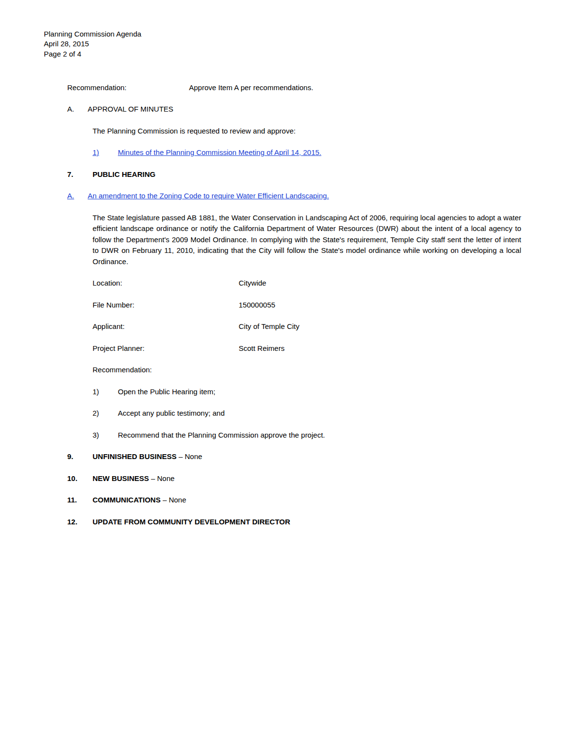Planning Commission Agenda
April 28, 2015
Page 2 of 4
Recommendation:
Approve Item A per recommendations.
A.
APPROVAL OF MINUTES
The Planning Commission is requested to review and approve:
1)
Minutes of the Planning Commission Meeting of April 14, 2015.
7.
PUBLIC HEARING
A.
An amendment to the Zoning Code to require Water Efficient Landscaping.
The State legislature passed AB 1881, the Water Conservation in Landscaping Act of 2006, requiring local agencies to adopt a water efficient landscape ordinance or notify the California Department of Water Resources (DWR) about the intent of a local agency to follow the Department's 2009 Model Ordinance. In complying with the State's requirement, Temple City staff sent the letter of intent to DWR on February 11, 2010, indicating that the City will follow the State's model ordinance while working on developing a local Ordinance.
Location:
Citywide
File Number:
150000055
Applicant:
City of Temple City
Project Planner:
Scott Reimers
Recommendation:
1)
Open the Public Hearing item;
2)
Accept any public testimony; and
3)
Recommend that the Planning Commission approve the project.
9.
UNFINISHED BUSINESS – None
10.
NEW BUSINESS – None
11.
COMMUNICATIONS – None
12.
UPDATE FROM COMMUNITY DEVELOPMENT DIRECTOR